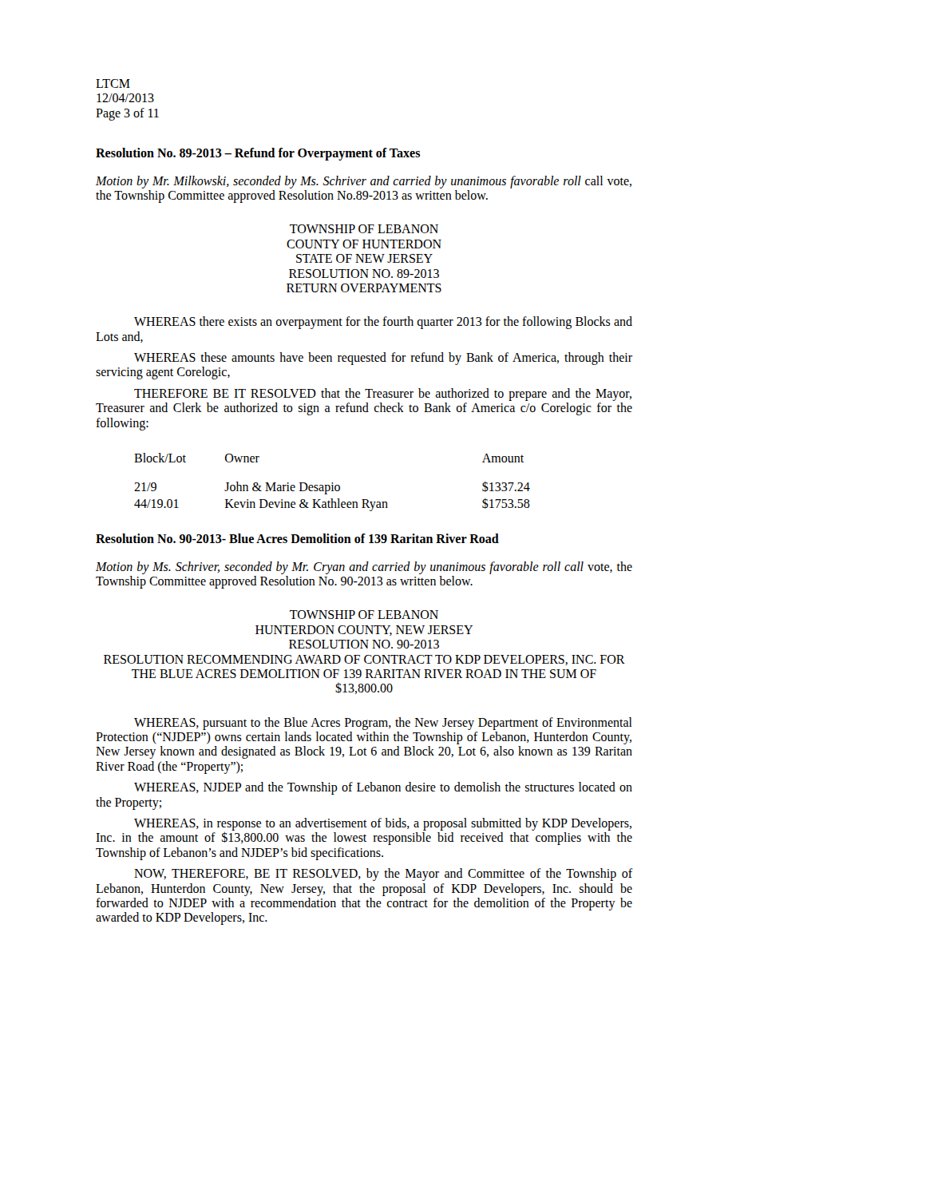LTCM
12/04/2013
Page 3 of 11
Resolution No. 89-2013 – Refund for Overpayment of Taxes
Motion by Mr. Milkowski, seconded by Ms. Schriver and carried by unanimous favorable roll call vote, the Township Committee approved Resolution No.89-2013 as written below.
TOWNSHIP OF LEBANON
COUNTY OF HUNTERDON
STATE OF NEW JERSEY
RESOLUTION NO. 89-2013
RETURN OVERPAYMENTS
WHEREAS there exists an overpayment for the fourth quarter 2013 for the following Blocks and Lots and,
WHEREAS these amounts have been requested for refund by Bank of America, through their servicing agent Corelogic,
THEREFORE BE IT RESOLVED that the Treasurer be authorized to prepare and the Mayor, Treasurer and Clerk be authorized to sign a refund check to Bank of America c/o Corelogic for the following:
| Block/Lot | Owner | Amount |
| 21/9 | John & Marie Desapio | $1337.24 |
| 44/19.01 | Kevin Devine & Kathleen Ryan | $1753.58 |
Resolution No. 90-2013- Blue Acres Demolition of 139 Raritan River Road
Motion by Ms. Schriver, seconded by Mr. Cryan and carried by unanimous favorable roll call vote, the Township Committee approved Resolution No. 90-2013 as written below.
TOWNSHIP OF LEBANON
HUNTERDON COUNTY, NEW JERSEY
RESOLUTION NO. 90-2013
RESOLUTION RECOMMENDING AWARD OF CONTRACT TO KDP DEVELOPERS, INC. FOR THE BLUE ACRES DEMOLITION OF 139 RARITAN RIVER ROAD IN THE SUM OF
$13,800.00
WHEREAS, pursuant to the Blue Acres Program, the New Jersey Department of Environmental Protection (“NJDEP”) owns certain lands located within the Township of Lebanon, Hunterdon County, New Jersey known and designated as Block 19, Lot 6 and Block 20, Lot 6, also known as 139 Raritan River Road (the “Property”);
WHEREAS, NJDEP and the Township of Lebanon desire to demolish the structures located on the Property;
WHEREAS, in response to an advertisement of bids, a proposal submitted by KDP Developers, Inc. in the amount of $13,800.00 was the lowest responsible bid received that complies with the Township of Lebanon’s and NJDEP’s bid specifications.
NOW, THEREFORE, BE IT RESOLVED, by the Mayor and Committee of the Township of Lebanon, Hunterdon County, New Jersey, that the proposal of KDP Developers, Inc. should be forwarded to NJDEP with a recommendation that the contract for the demolition of the Property be awarded to KDP Developers, Inc.